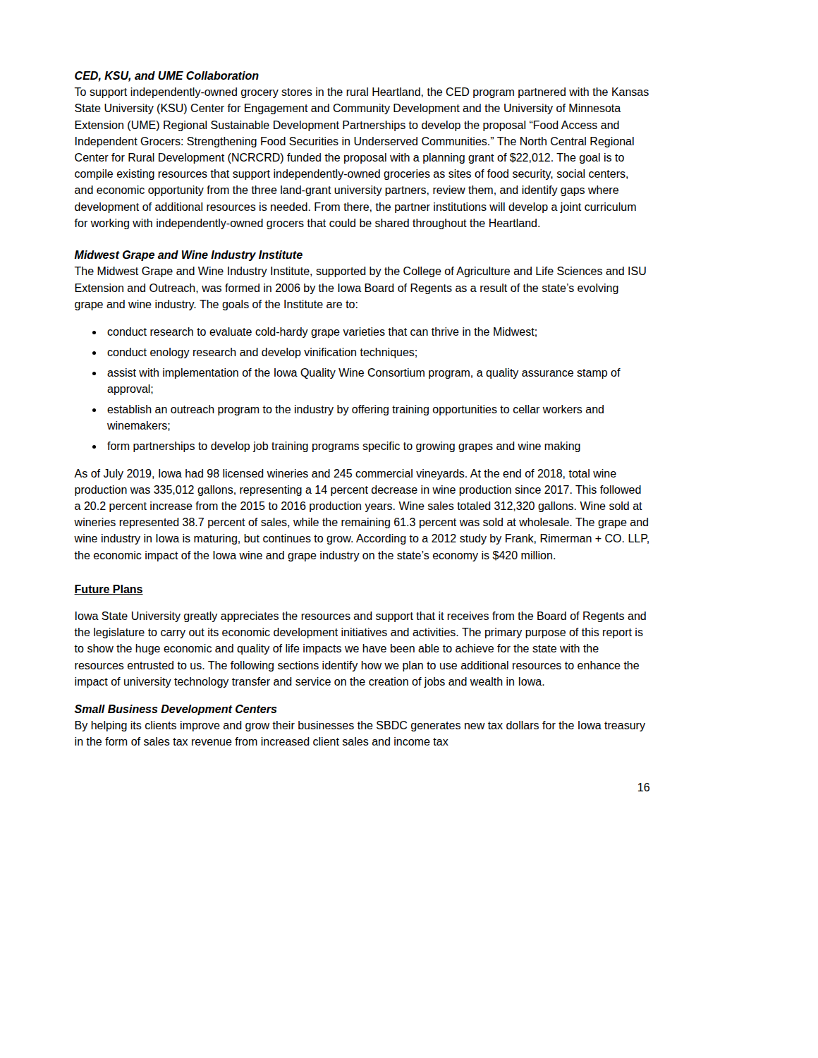CED, KSU, and UME Collaboration
To support independently-owned grocery stores in the rural Heartland, the CED program partnered with the Kansas State University (KSU) Center for Engagement and Community Development and the University of Minnesota Extension (UME) Regional Sustainable Development Partnerships to develop the proposal “Food Access and Independent Grocers: Strengthening Food Securities in Underserved Communities.” The North Central Regional Center for Rural Development (NCRCRD) funded the proposal with a planning grant of $22,012. The goal is to compile existing resources that support independently-owned groceries as sites of food security, social centers, and economic opportunity from the three land-grant university partners, review them, and identify gaps where development of additional resources is needed. From there, the partner institutions will develop a joint curriculum for working with independently-owned grocers that could be shared throughout the Heartland.
Midwest Grape and Wine Industry Institute
The Midwest Grape and Wine Industry Institute, supported by the College of Agriculture and Life Sciences and ISU Extension and Outreach, was formed in 2006 by the Iowa Board of Regents as a result of the state’s evolving grape and wine industry. The goals of the Institute are to:
conduct research to evaluate cold-hardy grape varieties that can thrive in the Midwest;
conduct enology research and develop vinification techniques;
assist with implementation of the Iowa Quality Wine Consortium program, a quality assurance stamp of approval;
establish an outreach program to the industry by offering training opportunities to cellar workers and winemakers;
form partnerships to develop job training programs specific to growing grapes and wine making
As of July 2019, Iowa had 98 licensed wineries and 245 commercial vineyards. At the end of 2018, total wine production was 335,012 gallons, representing a 14 percent decrease in wine production since 2017. This followed a 20.2 percent increase from the 2015 to 2016 production years. Wine sales totaled 312,320 gallons. Wine sold at wineries represented 38.7 percent of sales, while the remaining 61.3 percent was sold at wholesale. The grape and wine industry in Iowa is maturing, but continues to grow. According to a 2012 study by Frank, Rimerman + CO. LLP, the economic impact of the Iowa wine and grape industry on the state’s economy is $420 million.
Future Plans
Iowa State University greatly appreciates the resources and support that it receives from the Board of Regents and the legislature to carry out its economic development initiatives and activities. The primary purpose of this report is to show the huge economic and quality of life impacts we have been able to achieve for the state with the resources entrusted to us. The following sections identify how we plan to use additional resources to enhance the impact of university technology transfer and service on the creation of jobs and wealth in Iowa.
Small Business Development Centers
By helping its clients improve and grow their businesses the SBDC generates new tax dollars for the Iowa treasury in the form of sales tax revenue from increased client sales and income tax
16